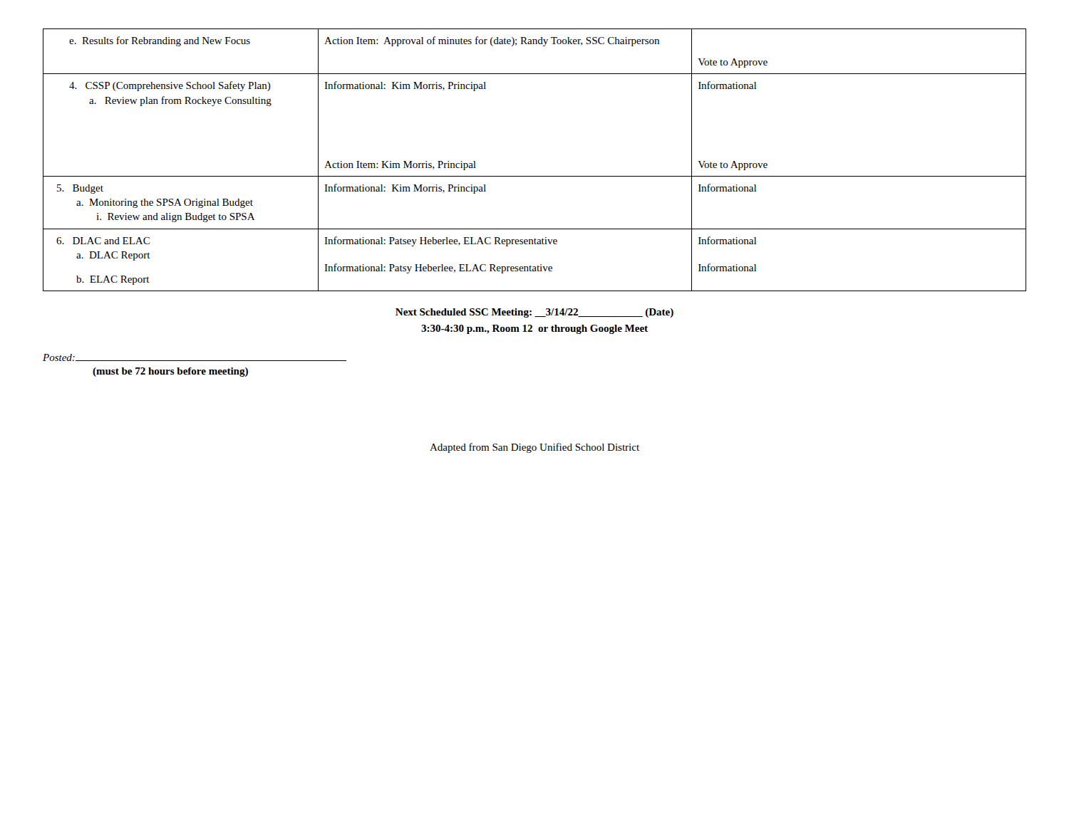| e. Results for Rebranding and New Focus | Action Item: Approval of minutes for (date); Randy Tooker, SSC Chairperson | Vote to Approve |
| 4. CSSP (Comprehensive School Safety Plan) a. Review plan from Rockeye Consulting | Informational: Kim Morris, Principal Action Item: Kim Morris, Principal | Informational Vote to Approve |
| 5. Budget a. Monitoring the SPSA Original Budget i. Review and align Budget to SPSA | Informational: Kim Morris, Principal | Informational |
| 6. DLAC and ELAC a. DLAC Report b. ELAC Report | Informational: Patsey Heberlee, ELAC Representative Informational: Patsy Heberlee, ELAC Representative | Informational Informational |
Next Scheduled SSC Meeting: __3/14/22____________ (Date)
3:30-4:30 p.m., Room 12 or through Google Meet
Posted: (must be 72 hours before meeting)
Adapted from San Diego Unified School District